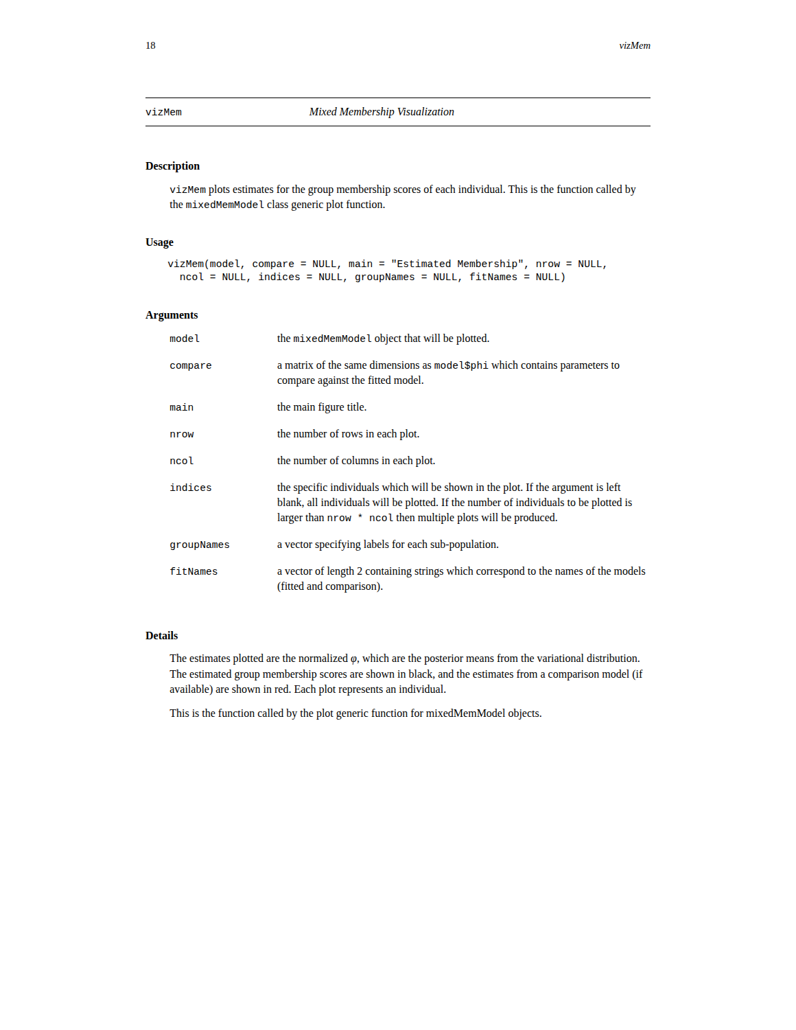18 vizMem
| vizMem | Mixed Membership Visualization | |
Description
vizMem plots estimates for the group membership scores of each individual. This is the function called by the mixedMemModel class generic plot function.
Usage
vizMem(model, compare = NULL, main = "Estimated Membership", nrow = NULL,
  ncol = NULL, indices = NULL, groupNames = NULL, fitNames = NULL)
Arguments
| model | the mixedMemModel object that will be plotted. |
| compare | a matrix of the same dimensions as model$phi which contains parameters to compare against the fitted model. |
| main | the main figure title. |
| nrow | the number of rows in each plot. |
| ncol | the number of columns in each plot. |
| indices | the specific individuals which will be shown in the plot. If the argument is left blank, all individuals will be plotted. If the number of individuals to be plotted is larger than nrow * ncol then multiple plots will be produced. |
| groupNames | a vector specifying labels for each sub-population. |
| fitNames | a vector of length 2 containing strings which correspond to the names of the models (fitted and comparison). |
Details
The estimates plotted are the normalized φ, which are the posterior means from the variational distribution. The estimated group membership scores are shown in black, and the estimates from a comparison model (if available) are shown in red. Each plot represents an individual.
This is the function called by the plot generic function for mixedMemModel objects.